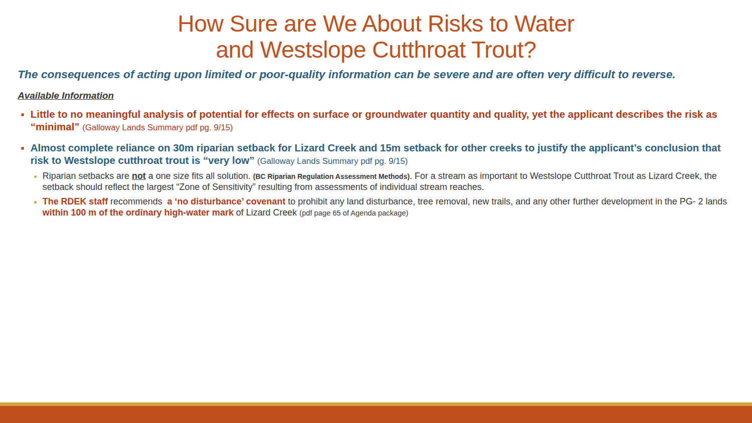How Sure are We About Risks to Water
and Westslope Cutthroat Trout?
The consequences of acting upon limited or poor-quality information can be severe and are often very difficult to reverse.
Available Information
Little to no meaningful analysis of potential for effects on surface or groundwater quantity and quality, yet the applicant describes the risk as “minimal” (Galloway Lands Summary pdf pg. 9/15)
Almost complete reliance on 30m riparian setback for Lizard Creek and 15m setback for other creeks to justify the applicant’s conclusion that risk to Westslope cutthroat trout is “very low” (Galloway Lands Summary pdf pg. 9/15)
Riparian setbacks are not a one size fits all solution. (BC Riparian Regulation Assessment Methods). For a stream as important to Westslope Cutthroat Trout as Lizard Creek, the setback should reflect the largest “Zone of Sensitivity” resulting from assessments of individual stream reaches.
The RDEK staff recommends a ‘no disturbance’ covenant to prohibit any land disturbance, tree removal, new trails, and any other further development in the PG- 2 lands within 100 m of the ordinary high-water mark of Lizard Creek (pdf page 65 of Agenda package)